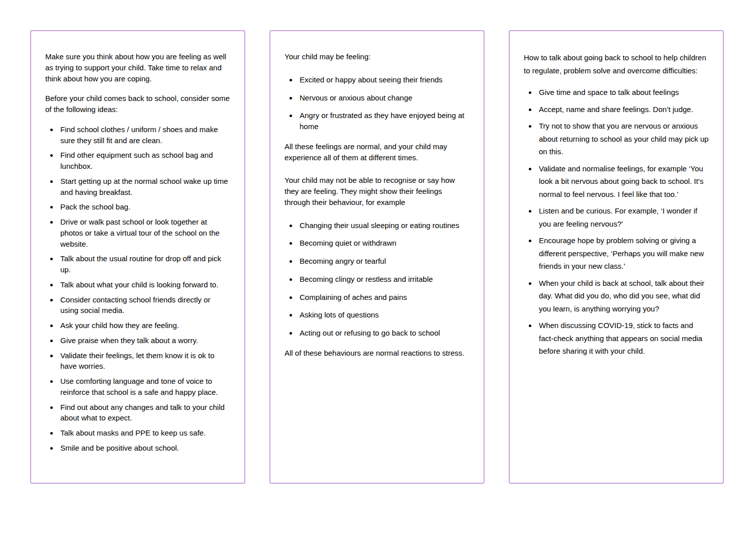Make sure you think about how you are feeling as well as trying to support your child. Take time to relax and think about how you are coping.
Before your child comes back to school, consider some of the following ideas:
Find school clothes / uniform / shoes and make sure they still fit and are clean.
Find other equipment such as school bag and lunchbox.
Start getting up at the normal school wake up time and having breakfast.
Pack the school bag.
Drive or walk past school or look together at photos or take a virtual tour of the school on the website.
Talk about the usual routine for drop off and pick up.
Talk about what your child is looking forward to.
Consider contacting school friends directly or using social media.
Ask your child how they are feeling.
Give praise when they talk about a worry.
Validate their feelings, let them know it is ok to have worries.
Use comforting language and tone of voice to reinforce that school is a safe and happy place.
Find out about any changes and talk to your child about what to expect.
Talk about masks and PPE to keep us safe.
Smile and be positive about school.
Your child may be feeling:
Excited or happy about seeing their friends
Nervous or anxious about change
Angry or frustrated as they have enjoyed being at home
All these feelings are normal, and your child may experience all of them at different times.
Your child may not be able to recognise or say how they are feeling. They might show their feelings through their behaviour, for example
Changing their usual sleeping or eating routines
Becoming quiet or withdrawn
Becoming angry or tearful
Becoming clingy or restless and irritable
Complaining of aches and pains
Asking lots of questions
Acting out or refusing to go back to school
All of these behaviours are normal reactions to stress.
How to talk about going back to school to help children to regulate, problem solve and overcome difficulties:
Give time and space to talk about feelings
Accept, name and share feelings. Don’t judge.
Try not to show that you are nervous or anxious about returning to school as your child may pick up on this.
Validate and normalise feelings, for example ‘You look a bit nervous about going back to school. It’s normal to feel nervous. I feel like that too.’
Listen and be curious. For example, ‘I wonder if you are feeling nervous?’
Encourage hope by problem solving or giving a different perspective, ‘Perhaps you will make new friends in your new class.’
When your child is back at school, talk about their day. What did you do, who did you see, what did you learn, is anything worrying you?
When discussing COVID-19, stick to facts and fact-check anything that appears on social media before sharing it with your child.